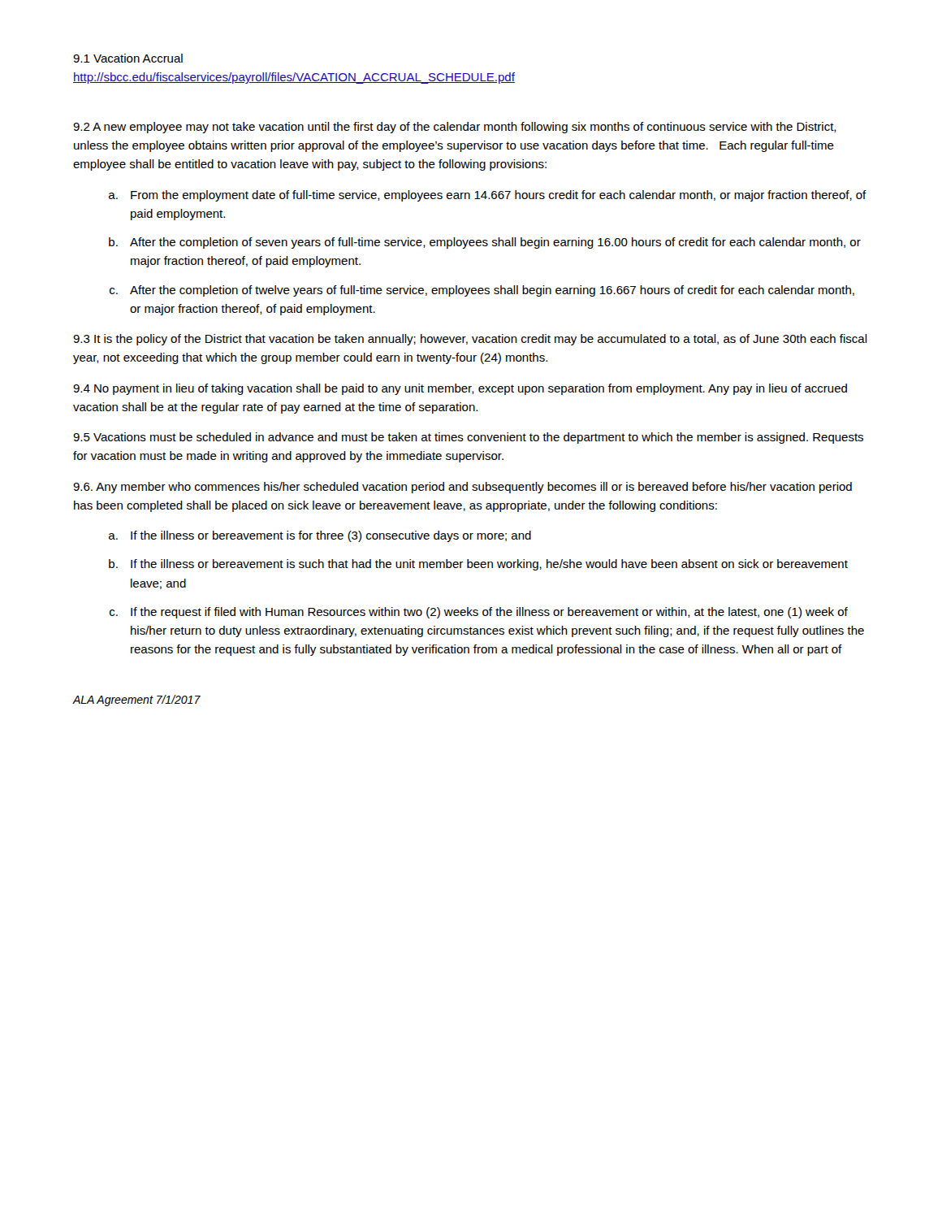9.1 Vacation Accrual
http://sbcc.edu/fiscalservices/payroll/files/VACATION_ACCRUAL_SCHEDULE.pdf
9.2 A new employee may not take vacation until the first day of the calendar month following six months of continuous service with the District, unless the employee obtains written prior approval of the employee’s supervisor to use vacation days before that time. Each regular full-time employee shall be entitled to vacation leave with pay, subject to the following provisions:
From the employment date of full-time service, employees earn 14.667 hours credit for each calendar month, or major fraction thereof, of paid employment.
After the completion of seven years of full-time service, employees shall begin earning 16.00 hours of credit for each calendar month, or major fraction thereof, of paid employment.
After the completion of twelve years of full-time service, employees shall begin earning 16.667 hours of credit for each calendar month, or major fraction thereof, of paid employment.
9.3 It is the policy of the District that vacation be taken annually; however, vacation credit may be accumulated to a total, as of June 30th each fiscal year, not exceeding that which the group member could earn in twenty-four (24) months.
9.4 No payment in lieu of taking vacation shall be paid to any unit member, except upon separation from employment. Any pay in lieu of accrued vacation shall be at the regular rate of pay earned at the time of separation.
9.5 Vacations must be scheduled in advance and must be taken at times convenient to the department to which the member is assigned. Requests for vacation must be made in writing and approved by the immediate supervisor.
9.6. Any member who commences his/her scheduled vacation period and subsequently becomes ill or is bereaved before his/her vacation period has been completed shall be placed on sick leave or bereavement leave, as appropriate, under the following conditions:
If the illness or bereavement is for three (3) consecutive days or more; and
If the illness or bereavement is such that had the unit member been working, he/she would have been absent on sick or bereavement leave; and
If the request if filed with Human Resources within two (2) weeks of the illness or bereavement or within, at the latest, one (1) week of his/her return to duty unless extraordinary, extenuating circumstances exist which prevent such filing; and, if the request fully outlines the reasons for the request and is fully substantiated by verification from a medical professional in the case of illness. When all or part of
ALA Agreement 7/1/2017